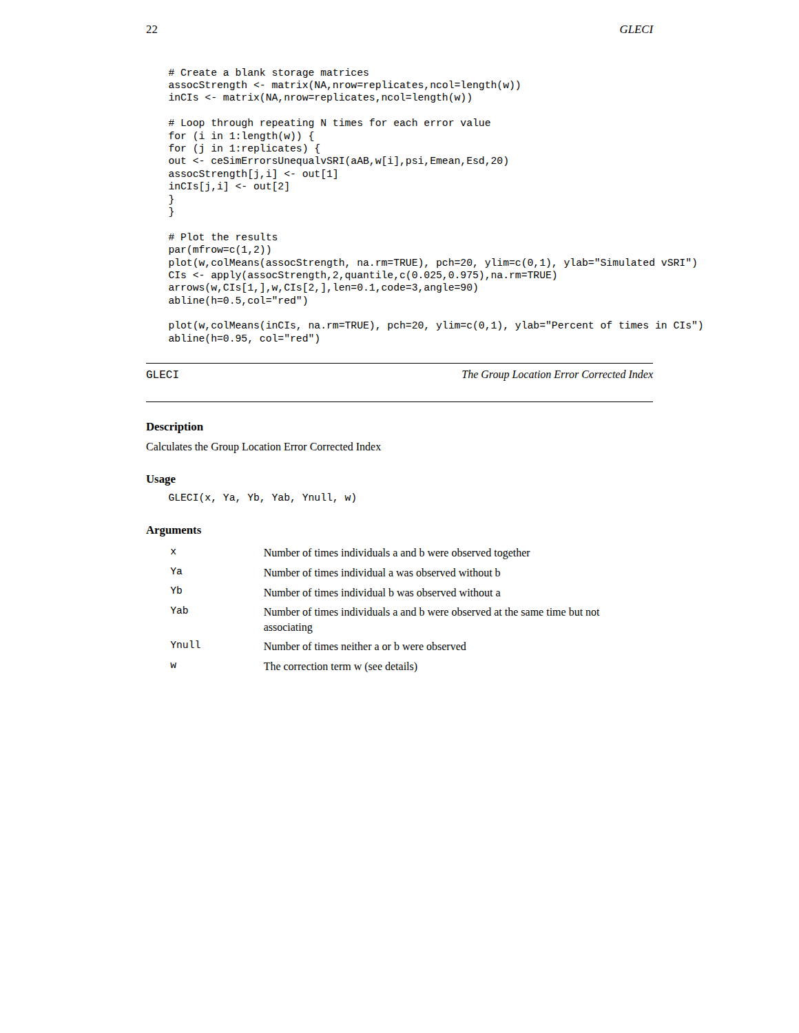22 GLECI
# Create a blank storage matrices
assocStrength <- matrix(NA,nrow=replicates,ncol=length(w))
inCIs <- matrix(NA,nrow=replicates,ncol=length(w))

# Loop through repeating N times for each error value
for (i in 1:length(w)) {
for (j in 1:replicates) {
out <- ceSimErrorsUnequalvSRI(aAB,w[i],psi,Emean,Esd,20)
assocStrength[j,i] <- out[1]
inCIs[j,i] <- out[2]
}
}

# Plot the results
par(mfrow=c(1,2))
plot(w,colMeans(assocStrength, na.rm=TRUE), pch=20, ylim=c(0,1), ylab="Simulated vSRI")
CIs <- apply(assocStrength,2,quantile,c(0.025,0.975),na.rm=TRUE)
arrows(w,CIs[1,],w,CIs[2,],len=0.1,code=3,angle=90)
abline(h=0.5,col="red")

plot(w,colMeans(inCIs, na.rm=TRUE), pch=20, ylim=c(0,1), ylab="Percent of times in CIs")
abline(h=0.95, col="red")
GLECI The Group Location Error Corrected Index
Description
Calculates the Group Location Error Corrected Index
Usage
GLECI(x, Ya, Yb, Yab, Ynull, w)
Arguments
| x | Number of times individuals a and b were observed together |
| Ya | Number of times individual a was observed without b |
| Yb | Number of times individual b was observed without a |
| Yab | Number of times individuals a and b were observed at the same time but not associating |
| Ynull | Number of times neither a or b were observed |
| w | The correction term w (see details) |